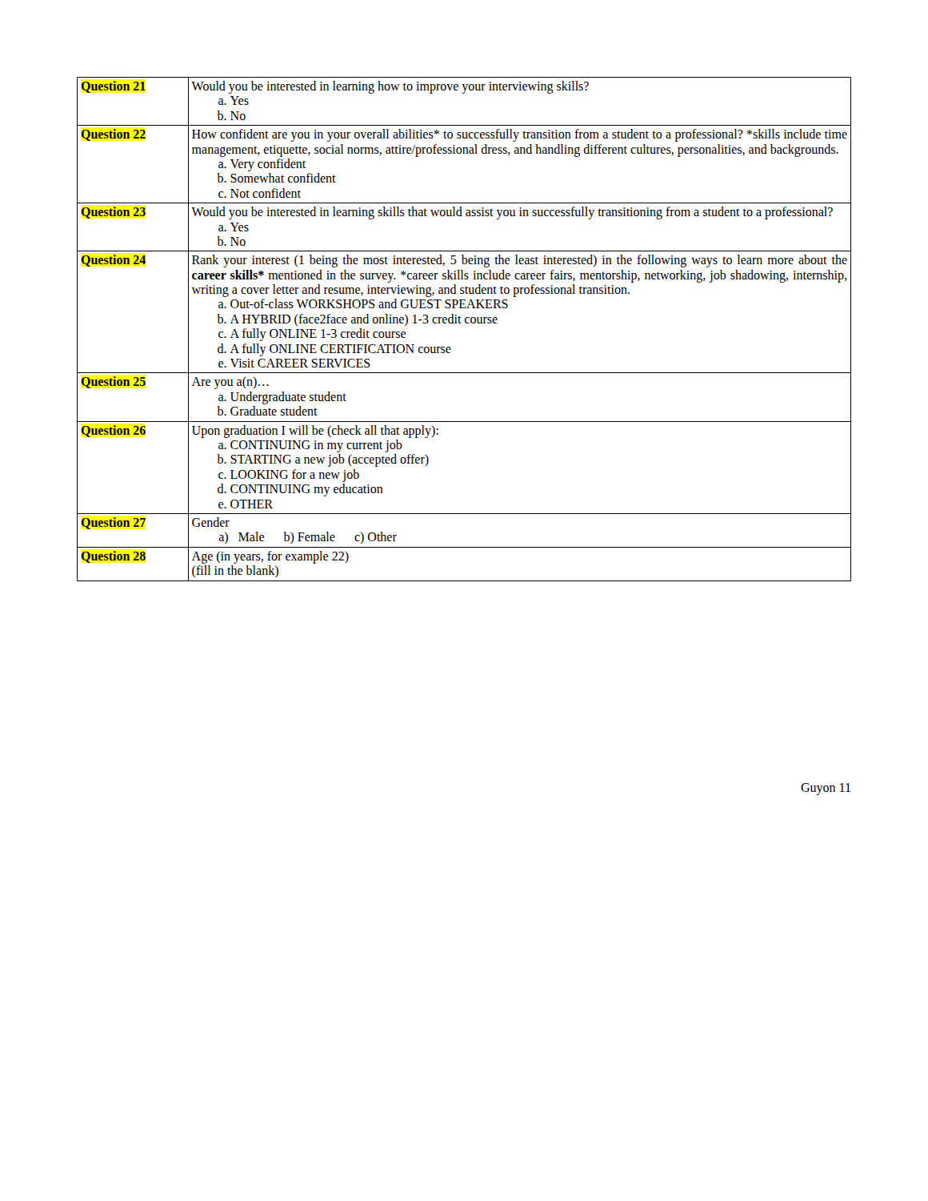| Question 21 | Would you be interested in learning how to improve your interviewing skills? Yes No |
| Question 22 | How confident are you in your overall abilities* to successfully transition from a student to a professional? *skills include time management, etiquette, social norms, attire/professional dress, and handling different cultures, personalities, and backgrounds. Very confident Somewhat confident Not confident |
| Question 23 | Would you be interested in learning skills that would assist you in successfully transitioning from a student to a professional? Yes No |
| Question 24 | Rank your interest (1 being the most interested, 5 being the least interested) in the following ways to learn more about the career skills* mentioned in the survey. *career skills include career fairs, mentorship, networking, job shadowing, internship, writing a cover letter and resume, interviewing, and student to professional transition. Out-of-class WORKSHOPS and GUEST SPEAKERS A HYBRID (face2face and online) 1-3 credit course A fully ONLINE 1-3 credit course A fully ONLINE CERTIFICATION course Visit CAREER SERVICES |
| Question 25 | Are you a(n)… Undergraduate student Graduate student |
| Question 26 | Upon graduation I will be (check all that apply): CONTINUING in my current job STARTING a new job (accepted offer) LOOKING for a new job CONTINUING my education OTHER |
| Question 27 | Gender a) Male b) Female c) Other |
| Question 28 | Age (in years, for example 22) (fill in the blank) |
Guyon 11